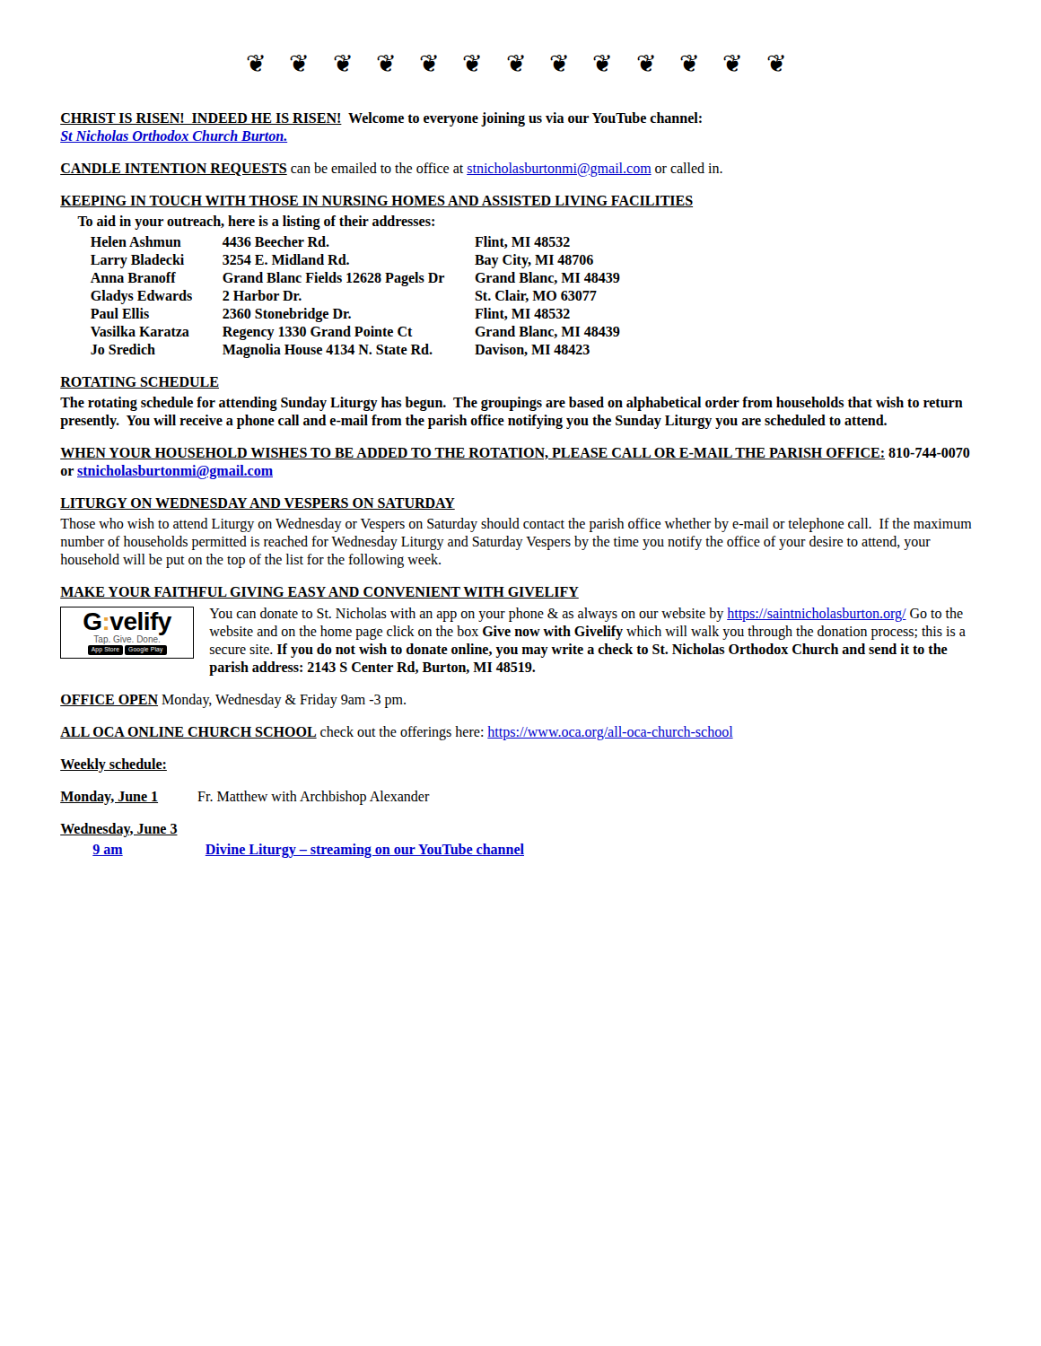❦ ❦ ❦ ❦ ❦ ❦ ❦ ❦ ❦ ❦ ❦ ❦ ❦
CHRIST IS RISEN! INDEED HE IS RISEN! Welcome to everyone joining us via our YouTube channel:
St Nicholas Orthodox Church Burton.
CANDLE INTENTION REQUESTS can be emailed to the office at stnicholasburtonmi@gmail.com or called in.
KEEPING IN TOUCH WITH THOSE IN NURSING HOMES AND ASSISTED LIVING FACILITIES
To aid in your outreach, here is a listing of their addresses:
| Helen Ashmun | 4436 Beecher Rd. | Flint, MI 48532 |
| Larry Bladecki | 3254 E. Midland Rd. | Bay City, MI 48706 |
| Anna Branoff | Grand Blanc Fields 12628 Pagels Dr | Grand Blanc, MI 48439 |
| Gladys Edwards | 2 Harbor Dr. | St. Clair, MO 63077 |
| Paul Ellis | 2360 Stonebridge Dr. | Flint, MI 48532 |
| Vasilka Karatza | Regency 1330 Grand Pointe Ct | Grand Blanc, MI 48439 |
| Jo Sredich | Magnolia House 4134 N. State Rd. | Davison, MI 48423 |
ROTATING SCHEDULE
The rotating schedule for attending Sunday Liturgy has begun. The groupings are based on alphabetical order from households that wish to return presently. You will receive a phone call and e-mail from the parish office notifying you the Sunday Liturgy you are scheduled to attend.
WHEN YOUR HOUSEHOLD WISHES TO BE ADDED TO THE ROTATION, PLEASE CALL OR E-MAIL THE PARISH OFFICE: 810-744-0070 or stnicholasburtonmi@gmail.com
LITURGY ON WEDNESDAY AND VESPERS ON SATURDAY
Those who wish to attend Liturgy on Wednesday or Vespers on Saturday should contact the parish office whether by e-mail or telephone call. If the maximum number of households permitted is reached for Wednesday Liturgy and Saturday Vespers by the time you notify the office of your desire to attend, your household will be put on the top of the list for the following week.
MAKE YOUR FAITHFUL GIVING EASY AND CONVENIENT WITH GIVELIFY
G: velify
Tap. Give. Done.
App Store Google Play
You can donate to St. Nicholas with an app on your phone & as always on our website by https://saintnicholasburton.org/ Go to the website and on the home page click on the box Give now with Givelify which will walk you through the donation process; this is a secure site. If you do not wish to donate online, you may write a check to St. Nicholas Orthodox Church and send it to the parish address: 2143 S Center Rd, Burton, MI 48519.
OFFICE OPEN Monday, Wednesday & Friday 9am -3 pm.
ALL OCA ONLINE CHURCH SCHOOL check out the offerings here: https://www.oca.org/all-oca-church-school
Weekly schedule:
Monday, June 1 Fr. Matthew with Archbishop Alexander
Wednesday, June 3
9 am Divine Liturgy – streaming on our YouTube channel